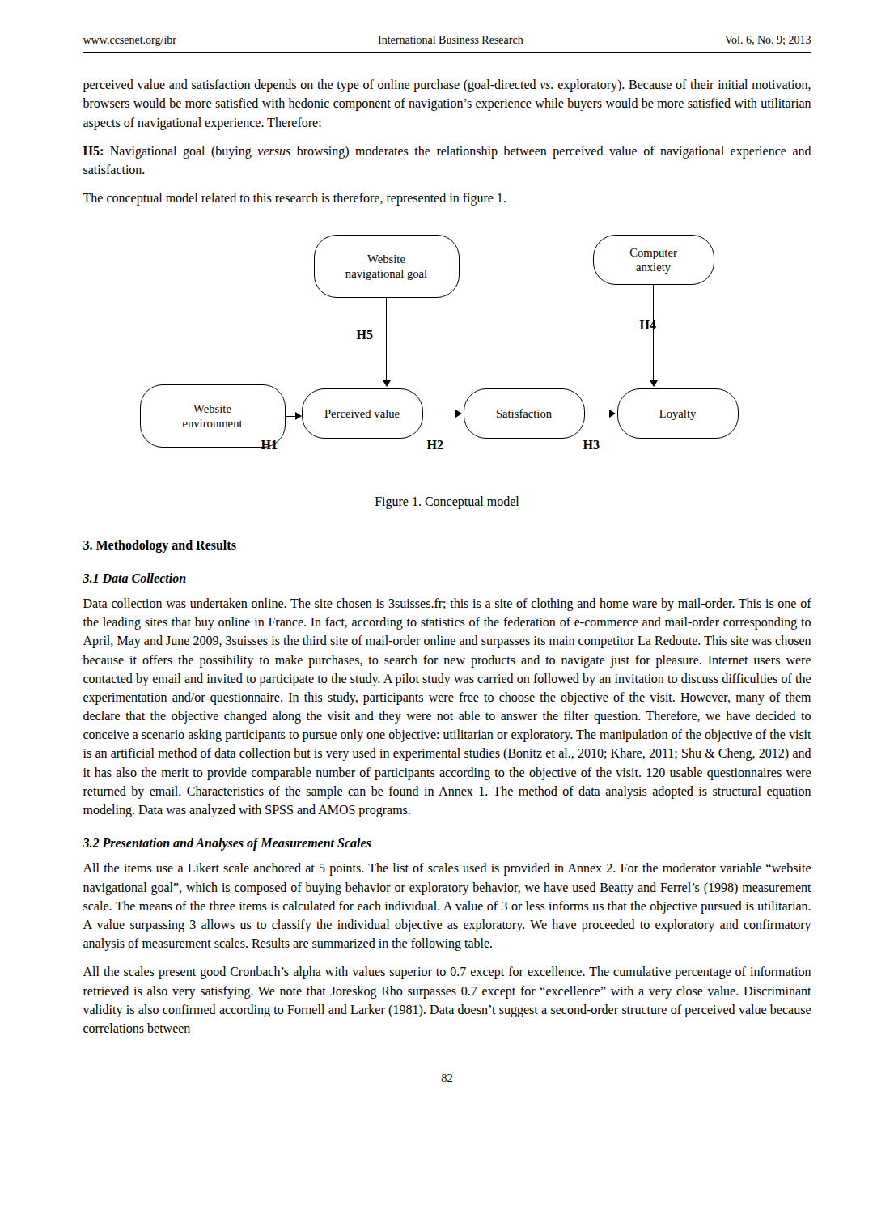www.ccsenet.org/ibr
International Business Research
Vol. 6, No. 9; 2013
perceived value and satisfaction depends on the type of online purchase (goal-directed vs. exploratory). Because of their initial motivation, browsers would be more satisfied with hedonic component of navigation’s experience while buyers would be more satisfied with utilitarian aspects of navigational experience. Therefore:
H5: Navigational goal (buying versus browsing) moderates the relationship between perceived value of navigational experience and satisfaction.
The conceptual model related to this research is therefore, represented in figure 1.
Website
navigational goal
Computer
anxiety
Website
environment
Perceived value
Satisfaction
Loyalty
H5
H4
H1
H2
H3
Figure 1. Conceptual model
3. Methodology and Results
3.1 Data Collection
Data collection was undertaken online. The site chosen is 3suisses.fr; this is a site of clothing and home ware by mail-order. This is one of the leading sites that buy online in France. In fact, according to statistics of the federation of e-commerce and mail-order corresponding to April, May and June 2009, 3suisses is the third site of mail-order online and surpasses its main competitor La Redoute. This site was chosen because it offers the possibility to make purchases, to search for new products and to navigate just for pleasure. Internet users were contacted by email and invited to participate to the study. A pilot study was carried on followed by an invitation to discuss difficulties of the experimentation and/or questionnaire. In this study, participants were free to choose the objective of the visit. However, many of them declare that the objective changed along the visit and they were not able to answer the filter question. Therefore, we have decided to conceive a scenario asking participants to pursue only one objective: utilitarian or exploratory. The manipulation of the objective of the visit is an artificial method of data collection but is very used in experimental studies (Bonitz et al., 2010; Khare, 2011; Shu & Cheng, 2012) and it has also the merit to provide comparable number of participants according to the objective of the visit. 120 usable questionnaires were returned by email. Characteristics of the sample can be found in Annex 1. The method of data analysis adopted is structural equation modeling. Data was analyzed with SPSS and AMOS programs.
3.2 Presentation and Analyses of Measurement Scales
All the items use a Likert scale anchored at 5 points. The list of scales used is provided in Annex 2. For the moderator variable “website navigational goal”, which is composed of buying behavior or exploratory behavior, we have used Beatty and Ferrel’s (1998) measurement scale. The means of the three items is calculated for each individual. A value of 3 or less informs us that the objective pursued is utilitarian. A value surpassing 3 allows us to classify the individual objective as exploratory. We have proceeded to exploratory and confirmatory analysis of measurement scales. Results are summarized in the following table.
All the scales present good Cronbach’s alpha with values superior to 0.7 except for excellence. The cumulative percentage of information retrieved is also very satisfying. We note that Joreskog Rho surpasses 0.7 except for “excellence” with a very close value. Discriminant validity is also confirmed according to Fornell and Larker (1981). Data doesn’t suggest a second-order structure of perceived value because correlations between
82